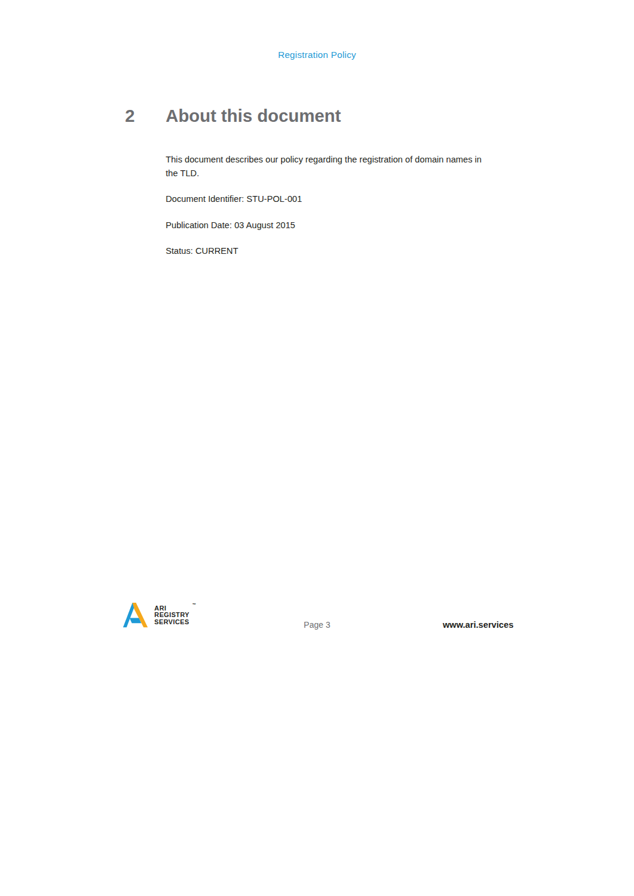Registration Policy
2
About this document
This document describes our policy regarding the registration of domain names in the TLD.
Document Identifier: STU-POL-001
Publication Date: 03 August 2015
Status: CURRENT
ARI™
REGISTRY
SERVICES
Page 3
www.ari.services